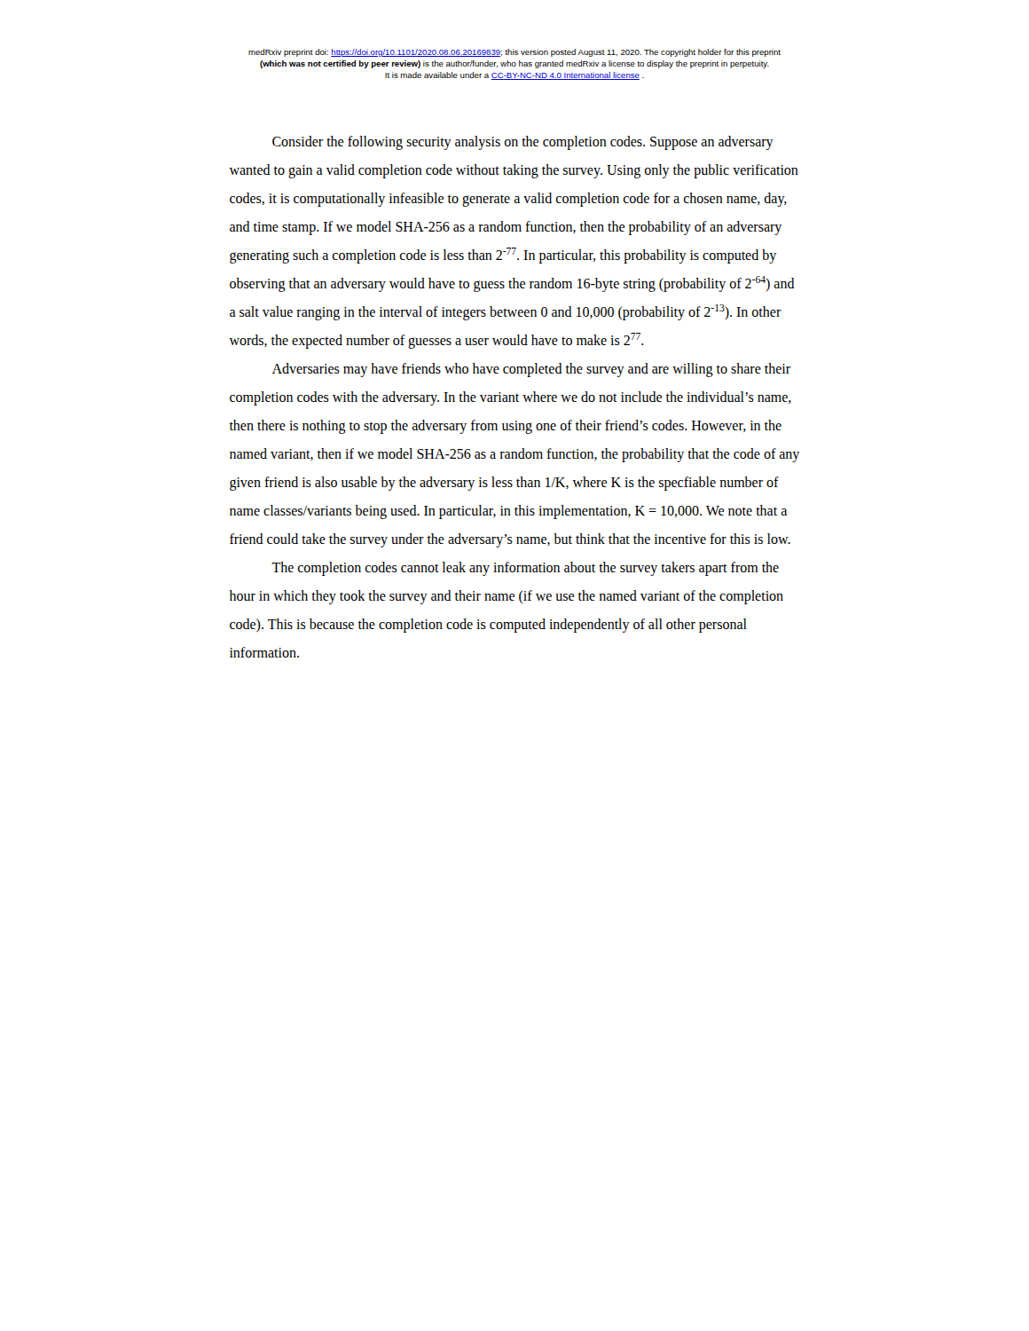medRxiv preprint doi: https://doi.org/10.1101/2020.08.06.20169839; this version posted August 11, 2020. The copyright holder for this preprint (which was not certified by peer review) is the author/funder, who has granted medRxiv a license to display the preprint in perpetuity. It is made available under a CC-BY-NC-ND 4.0 International license .
Consider the following security analysis on the completion codes. Suppose an adversary wanted to gain a valid completion code without taking the survey. Using only the public verification codes, it is computationally infeasible to generate a valid completion code for a chosen name, day, and time stamp. If we model SHA-256 as a random function, then the probability of an adversary generating such a completion code is less than 2-77. In particular, this probability is computed by observing that an adversary would have to guess the random 16-byte string (probability of 2-64) and a salt value ranging in the interval of integers between 0 and 10,000 (probability of 2-13). In other words, the expected number of guesses a user would have to make is 277.
Adversaries may have friends who have completed the survey and are willing to share their completion codes with the adversary. In the variant where we do not include the individual’s name, then there is nothing to stop the adversary from using one of their friend’s codes. However, in the named variant, then if we model SHA-256 as a random function, the probability that the code of any given friend is also usable by the adversary is less than 1/K, where K is the specfiable number of name classes/variants being used. In particular, in this implementation, K = 10,000. We note that a friend could take the survey under the adversary’s name, but think that the incentive for this is low.
The completion codes cannot leak any information about the survey takers apart from the hour in which they took the survey and their name (if we use the named variant of the completion code). This is because the completion code is computed independently of all other personal information.